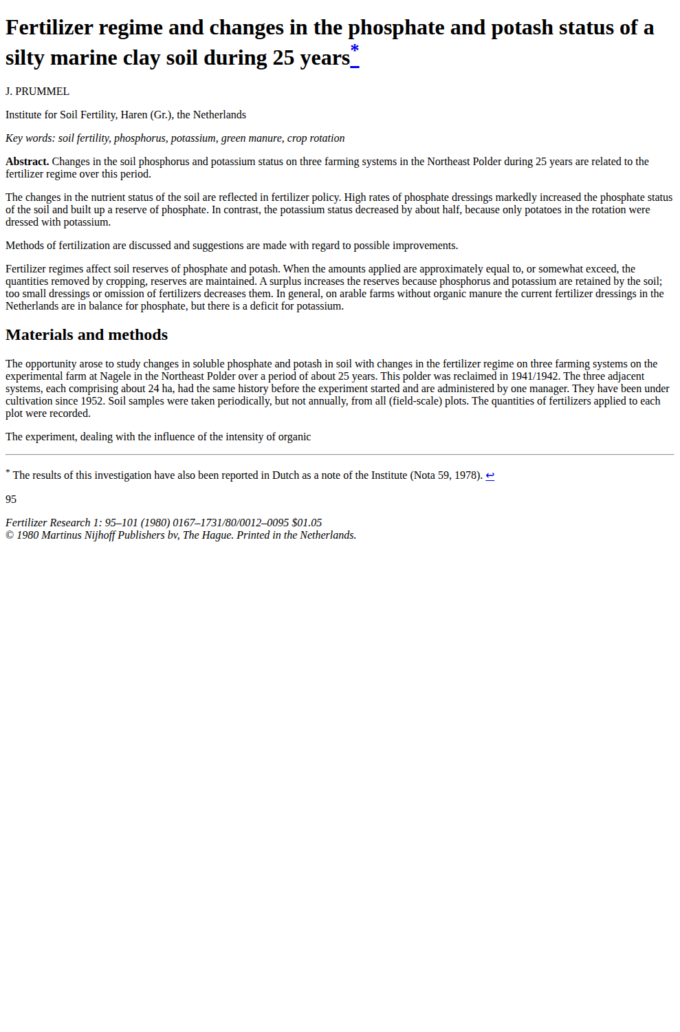Fertilizer regime and changes in the phosphate and potash status of a silty marine clay soil during 25 years*
J. PRUMMEL
Institute for Soil Fertility, Haren (Gr.), the Netherlands
Key words: soil fertility, phosphorus, potassium, green manure, crop rotation
Abstract. Changes in the soil phosphorus and potassium status on three farming systems in the Northeast Polder during 25 years are related to the fertilizer regime over this period.
The changes in the nutrient status of the soil are reflected in fertilizer policy. High rates of phosphate dressings markedly increased the phosphate status of the soil and built up a reserve of phosphate. In contrast, the potassium status decreased by about half, because only potatoes in the rotation were dressed with potassium.
Methods of fertilization are discussed and suggestions are made with regard to possible improvements.
Fertilizer regimes affect soil reserves of phosphate and potash. When the amounts applied are approximately equal to, or somewhat exceed, the quantities removed by cropping, reserves are maintained. A surplus increases the reserves because phosphorus and potassium are retained by the soil; too small dressings or omission of fertilizers decreases them. In general, on arable farms without organic manure the current fertilizer dressings in the Netherlands are in balance for phosphate, but there is a deficit for potassium.
Materials and methods
The opportunity arose to study changes in soluble phosphate and potash in soil with changes in the fertilizer regime on three farming systems on the experimental farm at Nagele in the Northeast Polder over a period of about 25 years. This polder was reclaimed in 1941/1942. The three adjacent systems, each comprising about 24 ha, had the same history before the experiment started and are administered by one manager. They have been under cultivation since 1952. Soil samples were taken periodically, but not annually, from all (field-scale) plots. The quantities of fertilizers applied to each plot were recorded.
The experiment, dealing with the influence of the intensity of organic
* The results of this investigation have also been reported in Dutch as a note of the Institute (Nota 59, 1978). ↩
95
Fertilizer Research 1: 95–101 (1980) 0167–1731/80/0012–0095 $01.05
© 1980 Martinus Nijhoff Publishers bv, The Hague. Printed in the Netherlands.